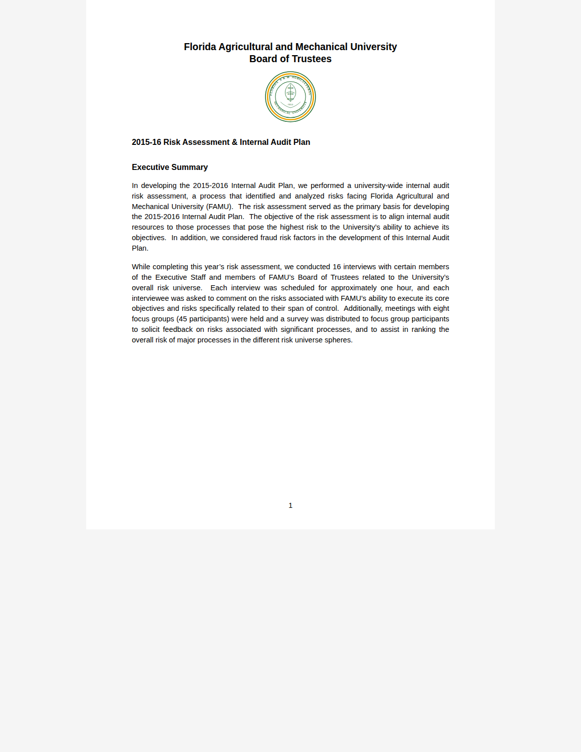Florida Agricultural and Mechanical University
Board of Trustees
FLORIDA A & M AGRICULTURAL MECHANICAL UNIVERSITY HEAD HAND HEART FIELD
2015-16 Risk Assessment & Internal Audit Plan
Executive Summary
In developing the 2015-2016 Internal Audit Plan, we performed a university-wide internal audit risk assessment, a process that identified and analyzed risks facing Florida Agricultural and Mechanical University (FAMU). The risk assessment served as the primary basis for developing the 2015-2016 Internal Audit Plan. The objective of the risk assessment is to align internal audit resources to those processes that pose the highest risk to the University’s ability to achieve its objectives. In addition, we considered fraud risk factors in the development of this Internal Audit Plan.
While completing this year’s risk assessment, we conducted 16 interviews with certain members of the Executive Staff and members of FAMU’s Board of Trustees related to the University’s overall risk universe. Each interview was scheduled for approximately one hour, and each interviewee was asked to comment on the risks associated with FAMU’s ability to execute its core objectives and risks specifically related to their span of control. Additionally, meetings with eight focus groups (45 participants) were held and a survey was distributed to focus group participants to solicit feedback on risks associated with significant processes, and to assist in ranking the overall risk of major processes in the different risk universe spheres.
1